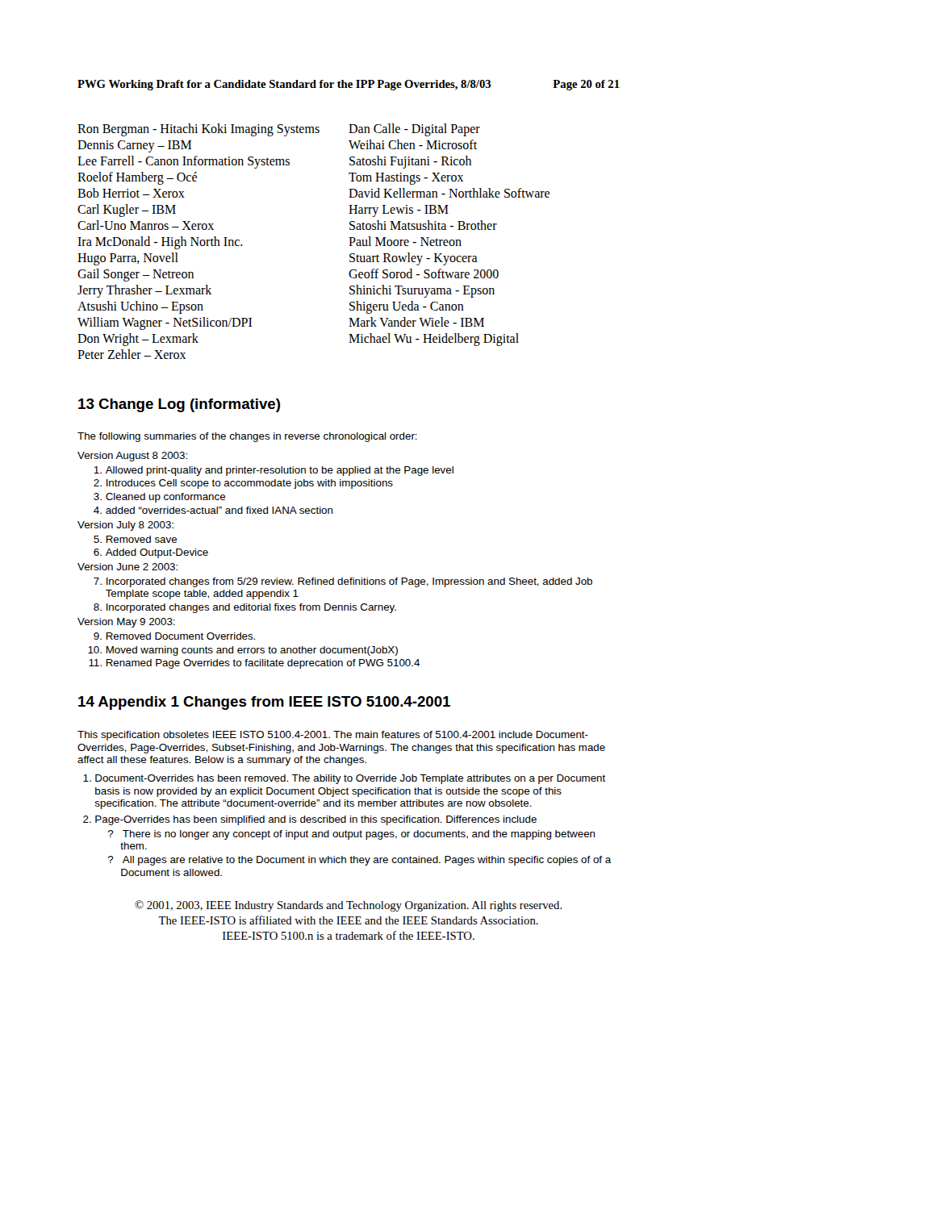PWG Working Draft for a Candidate Standard for the IPP Page Overrides, 8/8/03 Page 20 of 21
| Ron Bergman - Hitachi Koki Imaging Systems Dennis Carney – IBM Lee Farrell - Canon Information Systems Roelof Hamberg – Océ Bob Herriot – Xerox Carl Kugler – IBM Carl-Uno Manros – Xerox Ira McDonald - High North Inc. Hugo Parra, Novell Gail Songer – Netreon Jerry Thrasher – Lexmark Atsushi Uchino – Epson William Wagner - NetSilicon/DPI Don Wright – Lexmark Peter Zehler – Xerox | Dan Calle - Digital Paper Weihai Chen - Microsoft Satoshi Fujitani - Ricoh Tom Hastings - Xerox David Kellerman - Northlake Software Harry Lewis - IBM Satoshi Matsushita - Brother Paul Moore - Netreon Stuart Rowley - Kyocera Geoff Sorod - Software 2000 Shinichi Tsuruyama - Epson Shigeru Ueda - Canon Mark Vander Wiele - IBM Michael Wu - Heidelberg Digital |
13 Change Log (informative)
The following summaries of the changes in reverse chronological order:
Version August 8 2003:
Allowed print-quality and printer-resolution to be applied at the Page level
Introduces Cell scope to accommodate jobs with impositions
Cleaned up conformance
added “overrides-actual” and fixed IANA section
Version July 8 2003:
Removed save
Added Output-Device
Version June 2 2003:
Incorporated changes from 5/29 review. Refined definitions of Page, Impression and Sheet, added Job Template scope table, added appendix 1
Incorporated changes and editorial fixes from Dennis Carney.
Version May 9 2003:
Removed Document Overrides.
Moved warning counts and errors to another document(JobX)
Renamed Page Overrides to facilitate deprecation of PWG 5100.4
14 Appendix 1 Changes from IEEE ISTO 5100.4-2001
This specification obsoletes IEEE ISTO 5100.4-2001. The main features of 5100.4‑2001 include Document-Overrides, Page-Overrides, Subset-Finishing, and Job-Warnings. The changes that this specification has made affect all these features. Below is a summary of the changes.
Document-Overrides has been removed. The ability to Override Job Template attributes on a per Document basis is now provided by an explicit Document Object specification that is outside the scope of this specification. The attribute “document-override” and its member attributes are now obsolete.
Page-Overrides has been simplified and is described in this specification. Differences include
There is no longer any concept of input and output pages, or documents, and the mapping between them.
All pages are relative to the Document in which they are contained. Pages within specific copies of of a Document is allowed.
© 2001, 2003, IEEE Industry Standards and Technology Organization. All rights reserved.
The IEEE-ISTO is affiliated with the IEEE and the IEEE Standards Association.
IEEE-ISTO 5100.n is a trademark of the IEEE-ISTO.